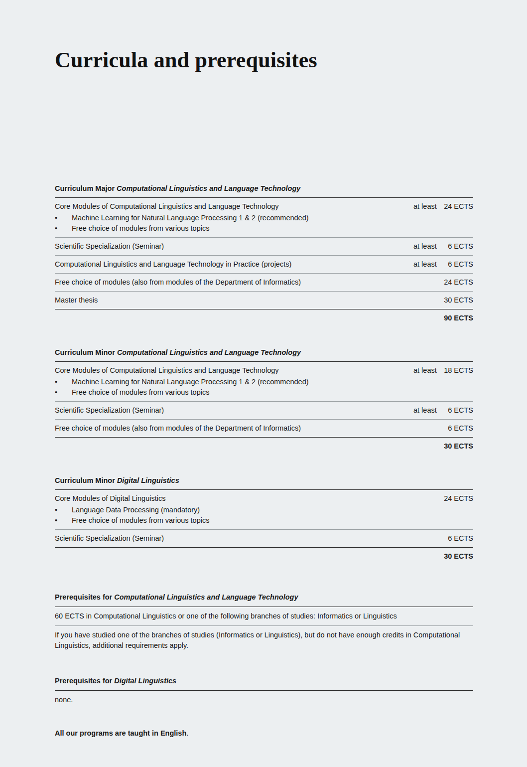Curricula and prerequisites
| Curriculum Major Computational Linguistics and Language Technology |
| Core Modules of Computational Linguistics and Language Technology Machine Learning for Natural Language Processing 1 & 2 (recommended) Free choice of modules from various topics | at least 24 ECTS |
| Scientific Specialization (Seminar) | at least 6 ECTS |
| Computational Linguistics and Language Technology in Practice (projects) | at least 6 ECTS |
| Free choice of modules (also from modules of the Department of Informatics) | 24 ECTS |
| Master thesis | 30 ECTS |
| | 90 ECTS |
| Curriculum Minor Computational Linguistics and Language Technology |
| Core Modules of Computational Linguistics and Language Technology Machine Learning for Natural Language Processing 1 & 2 (recommended) Free choice of modules from various topics | at least 18 ECTS |
| Scientific Specialization (Seminar) | at least 6 ECTS |
| Free choice of modules (also from modules of the Department of Informatics) | 6 ECTS |
| | 30 ECTS |
| Curriculum Minor Digital Linguistics |
| Core Modules of Digital Linguistics Language Data Processing (mandatory) Free choice of modules from various topics | 24 ECTS |
| Scientific Specialization (Seminar) | 6 ECTS |
| | 30 ECTS |
| Prerequisites for Computational Linguistics and Language Technology |
| 60 ECTS in Computational Linguistics or one of the following branches of studies: Informatics or Linguistics |
| If you have studied one of the branches of studies (Informatics or Linguistics), but do not have enough credits in Computational Linguistics, additional requirements apply. |
| Prerequisites for Digital Linguistics |
| none. |
All our programs are taught in English.